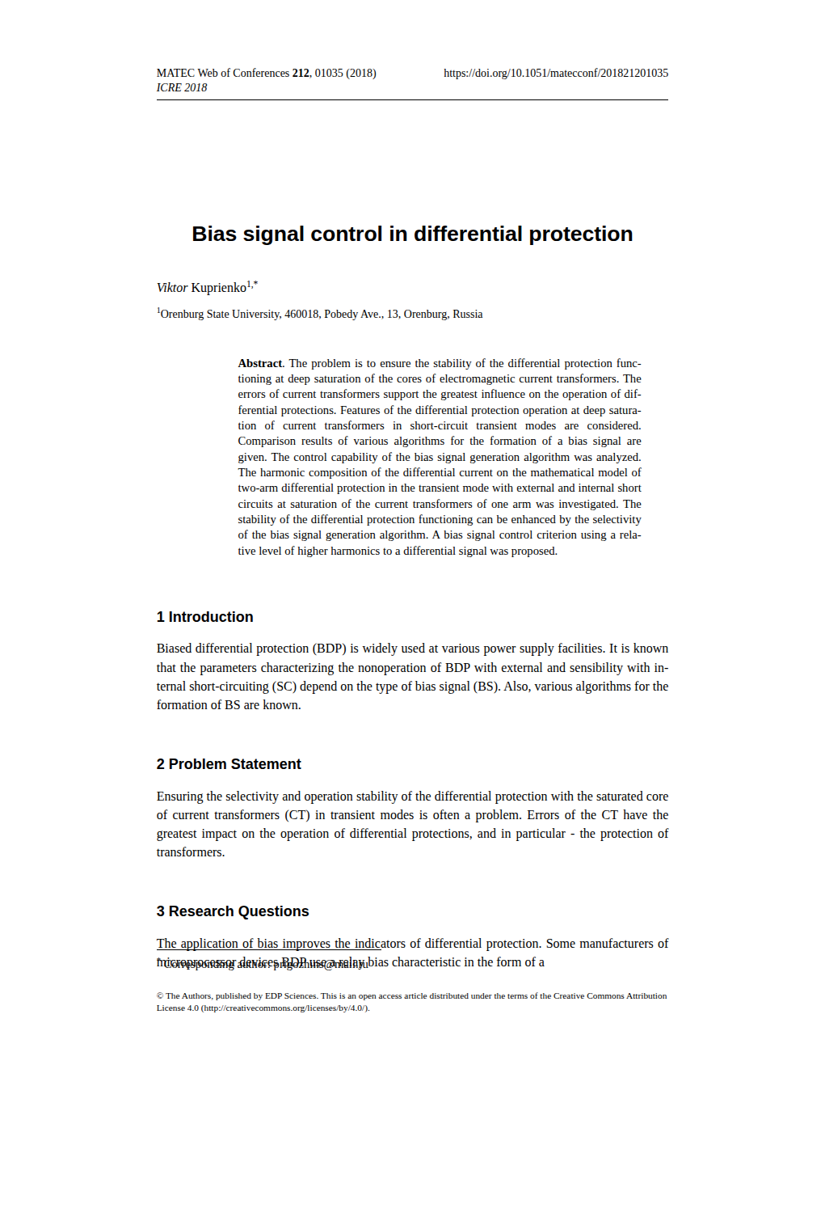MATEC Web of Conferences 212, 01035 (2018)
ICRE 2018
https://doi.org/10.1051/matecconf/201821201035
Bias signal control in differential protection
Viktor Kuprienko1,*
1Orenburg State University, 460018, Pobedy Ave., 13, Orenburg, Russia
Abstract. The problem is to ensure the stability of the differential protection functioning at deep saturation of the cores of electromagnetic current transformers. The errors of current transformers support the greatest influence on the operation of differential protections. Features of the differential protection operation at deep saturation of current transformers in short-circuit transient modes are considered. Comparison results of various algorithms for the formation of a bias signal are given. The control capability of the bias signal generation algorithm was analyzed. The harmonic composition of the differential current on the mathematical model of two-arm differential protection in the transient mode with external and internal short circuits at saturation of the current transformers of one arm was investigated. The stability of the differential protection functioning can be enhanced by the selectivity of the bias signal generation algorithm. A bias signal control criterion using a relative level of higher harmonics to a differential signal was proposed.
1 Introduction
Biased differential protection (BDP) is widely used at various power supply facilities. It is known that the parameters characterizing the nonoperation of BDP with external and sensibility with internal short-circuiting (SC) depend on the type of bias signal (BS). Also, various algorithms for the formation of BS are known.
2 Problem Statement
Ensuring the selectivity and operation stability of the differential protection with the saturated core of current transformers (CT) in transient modes is often a problem. Errors of the CT have the greatest impact on the operation of differential protections, and in particular - the protection of transformers.
3 Research Questions
The application of bias improves the indicators of differential protection. Some manufacturers of microprocessor devices BDP use a relay bias characteristic in the form of a
* Corresponding author: prigozhins@mail.ru
© The Authors, published by EDP Sciences. This is an open access article distributed under the terms of the Creative Commons Attribution License 4.0 (http://creativecommons.org/licenses/by/4.0/).